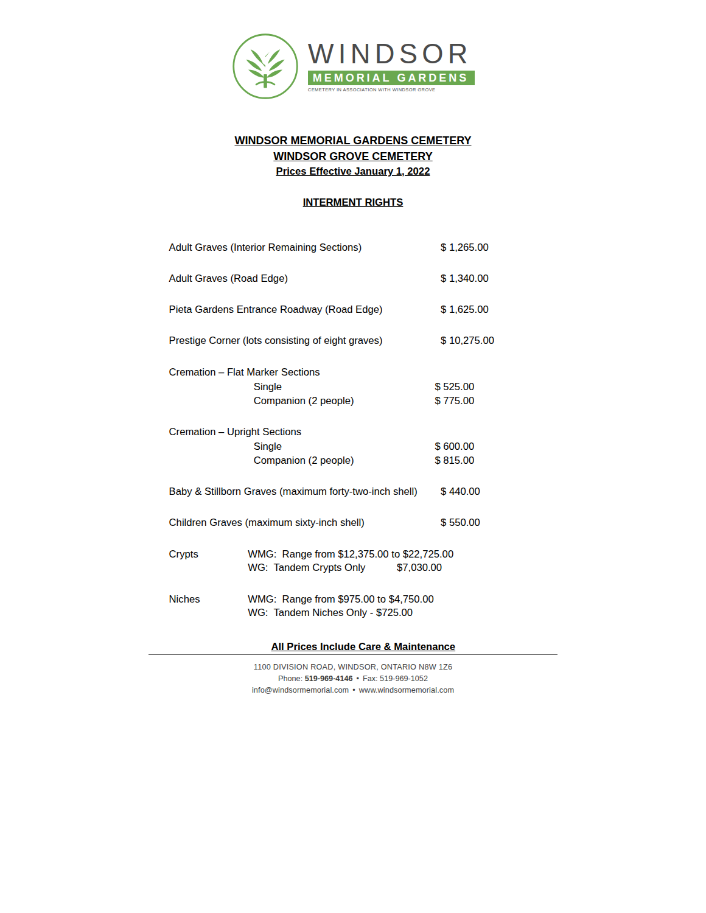WINDSOR
MEMORIAL GARDENS
CEMETERY IN ASSOCIATION WITH WINDSOR GROVE
WINDSOR MEMORIAL GARDENS CEMETERY
WINDSOR GROVE CEMETERY
Prices Effective January 1, 2022
INTERMENT RIGHTS
Adult Graves (Interior Remaining Sections)
$ 1,265.00
Adult Graves (Road Edge)
$ 1,340.00
Pieta Gardens Entrance Roadway (Road Edge)
$ 1,625.00
Prestige Corner (lots consisting of eight graves)
$ 10,275.00
Cremation – Flat Marker Sections
Single
$ 525.00
Companion (2 people)
$ 775.00
Cremation – Upright Sections
Single
$ 600.00
Companion (2 people)
$ 815.00
Baby & Stillborn Graves (maximum forty-two-inch shell)
$ 440.00
Children Graves (maximum sixty-inch shell)
$ 550.00
Crypts
WMG: Range from $12,375.00 to $22,725.00 WG: Tandem Crypts Only$7,030.00
Niches
WMG: Range from $975.00 to $4,750.00 WG: Tandem Niches Only - $725.00
All Prices Include Care & Maintenance
1100 DIVISION ROAD, WINDSOR, ONTARIO N8W 1Z6
Phone: 519-969-4146•Fax: 519-969-1052
info@windsormemorial.com•www.windsormemorial.com